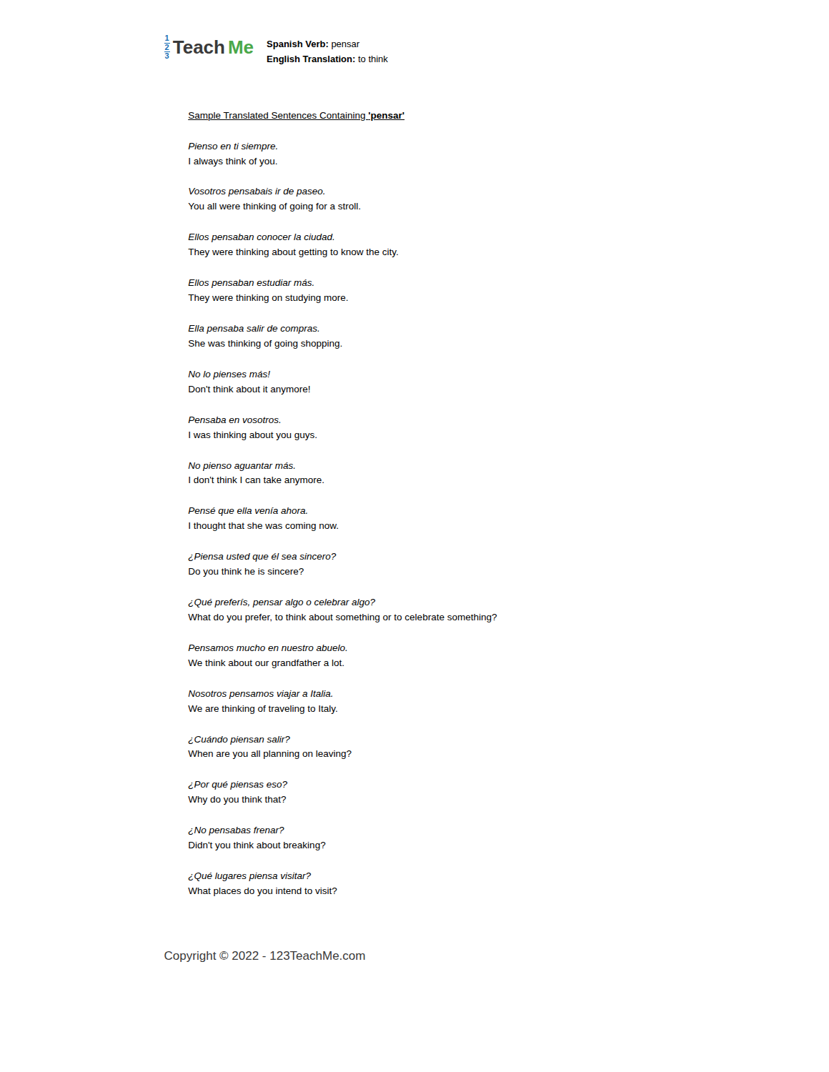123 Teach Me
Spanish Verb: pensar
English Translation: to think
Sample Translated Sentences Containing 'pensar'
Pienso en ti siempre. I always think of you.
Vosotros pensabais ir de paseo. You all were thinking of going for a stroll.
Ellos pensaban conocer la ciudad. They were thinking about getting to know the city.
Ellos pensaban estudiar más. They were thinking on studying more.
Ella pensaba salir de compras. She was thinking of going shopping.
No lo pienses más! Don't think about it anymore!
Pensaba en vosotros. I was thinking about you guys.
No pienso aguantar más. I don't think I can take anymore.
Pensé que ella venía ahora. I thought that she was coming now.
¿Piensa usted que él sea sincero? Do you think he is sincere?
¿Qué preferís, pensar algo o celebrar algo? What do you prefer, to think about something or to celebrate something?
Pensamos mucho en nuestro abuelo. We think about our grandfather a lot.
Nosotros pensamos viajar a Italia. We are thinking of traveling to Italy.
¿Cuándo piensan salir? When are you all planning on leaving?
¿Por qué piensas eso? Why do you think that?
¿No pensabas frenar? Didn't you think about breaking?
¿Qué lugares piensa visitar? What places do you intend to visit?
Copyright © 2022 - 123TeachMe.com